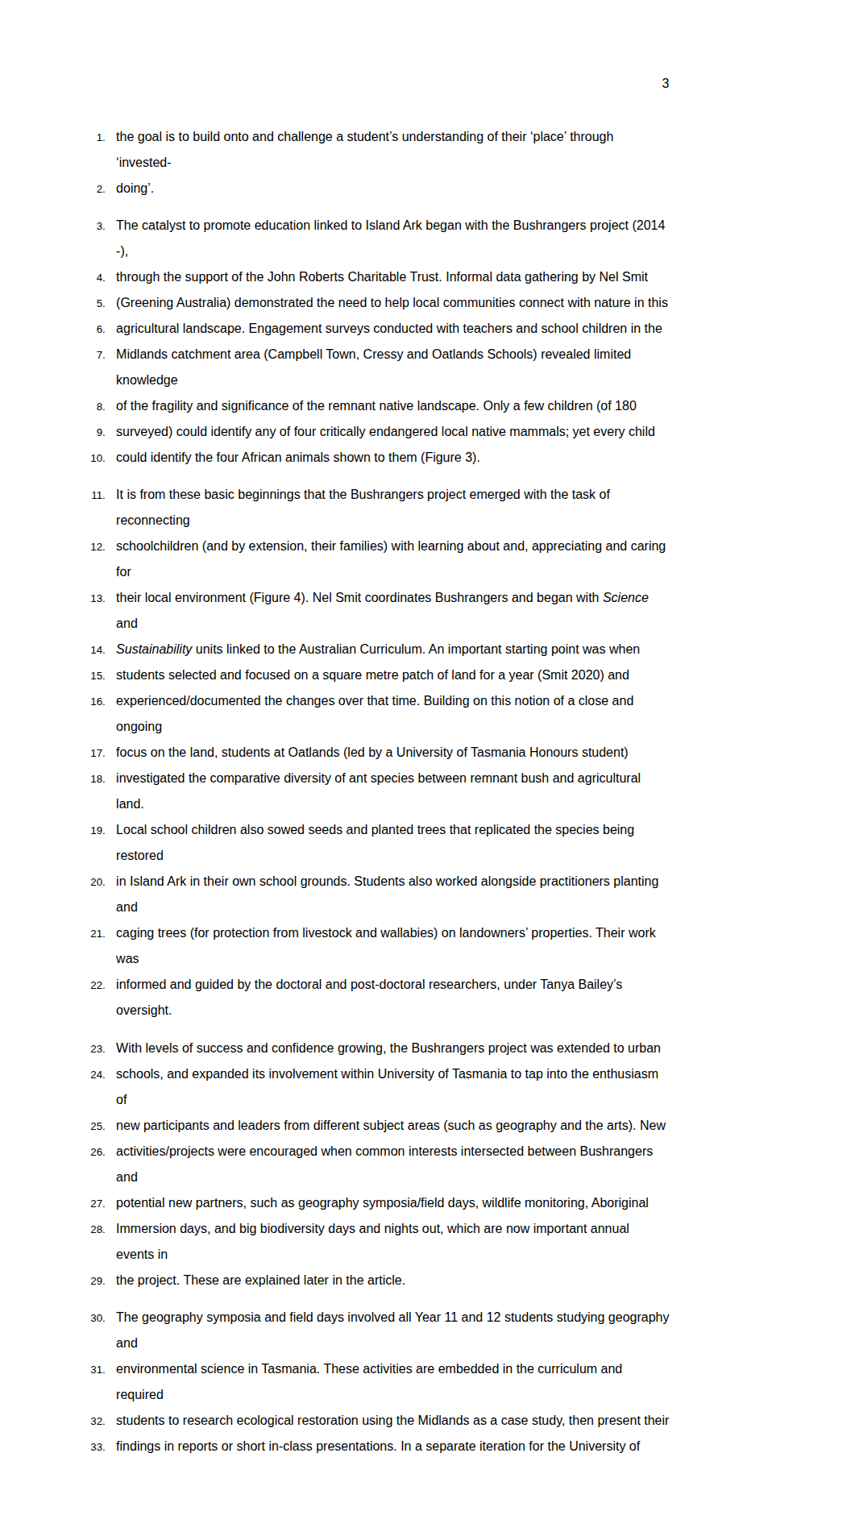3
the goal is to build onto and challenge a student’s understanding of their ‘place’ through ‘invested-
doing’.
The catalyst to promote education linked to Island Ark began with the Bushrangers project (2014 -),
through the support of the John Roberts Charitable Trust. Informal data gathering by Nel Smit
(Greening Australia) demonstrated the need to help local communities connect with nature in this
agricultural landscape. Engagement surveys conducted with teachers and school children in the
Midlands catchment area (Campbell Town, Cressy and Oatlands Schools) revealed limited knowledge
of the fragility and significance of the remnant native landscape. Only a few children (of 180
surveyed) could identify any of four critically endangered local native mammals; yet every child
could identify the four African animals shown to them (Figure 3).
It is from these basic beginnings that the Bushrangers project emerged with the task of reconnecting
schoolchildren (and by extension, their families) with learning about and, appreciating and caring for
their local environment (Figure 4). Nel Smit coordinates Bushrangers and began with Science and
Sustainability units linked to the Australian Curriculum. An important starting point was when
students selected and focused on a square metre patch of land for a year (Smit 2020) and
experienced/documented the changes over that time. Building on this notion of a close and ongoing
focus on the land, students at Oatlands (led by a University of Tasmania Honours student)
investigated the comparative diversity of ant species between remnant bush and agricultural land.
Local school children also sowed seeds and planted trees that replicated the species being restored
in Island Ark in their own school grounds. Students also worked alongside practitioners planting and
caging trees (for protection from livestock and wallabies) on landowners’ properties. Their work was
informed and guided by the doctoral and post-doctoral researchers, under Tanya Bailey’s oversight.
With levels of success and confidence growing, the Bushrangers project was extended to urban
schools, and expanded its involvement within University of Tasmania to tap into the enthusiasm of
new participants and leaders from different subject areas (such as geography and the arts). New
activities/projects were encouraged when common interests intersected between Bushrangers and
potential new partners, such as geography symposia/field days, wildlife monitoring, Aboriginal
Immersion days, and big biodiversity days and nights out, which are now important annual events in
the project. These are explained later in the article.
The geography symposia and field days involved all Year 11 and 12 students studying geography and
environmental science in Tasmania. These activities are embedded in the curriculum and required
students to research ecological restoration using the Midlands as a case study, then present their
findings in reports or short in-class presentations. In a separate iteration for the University of